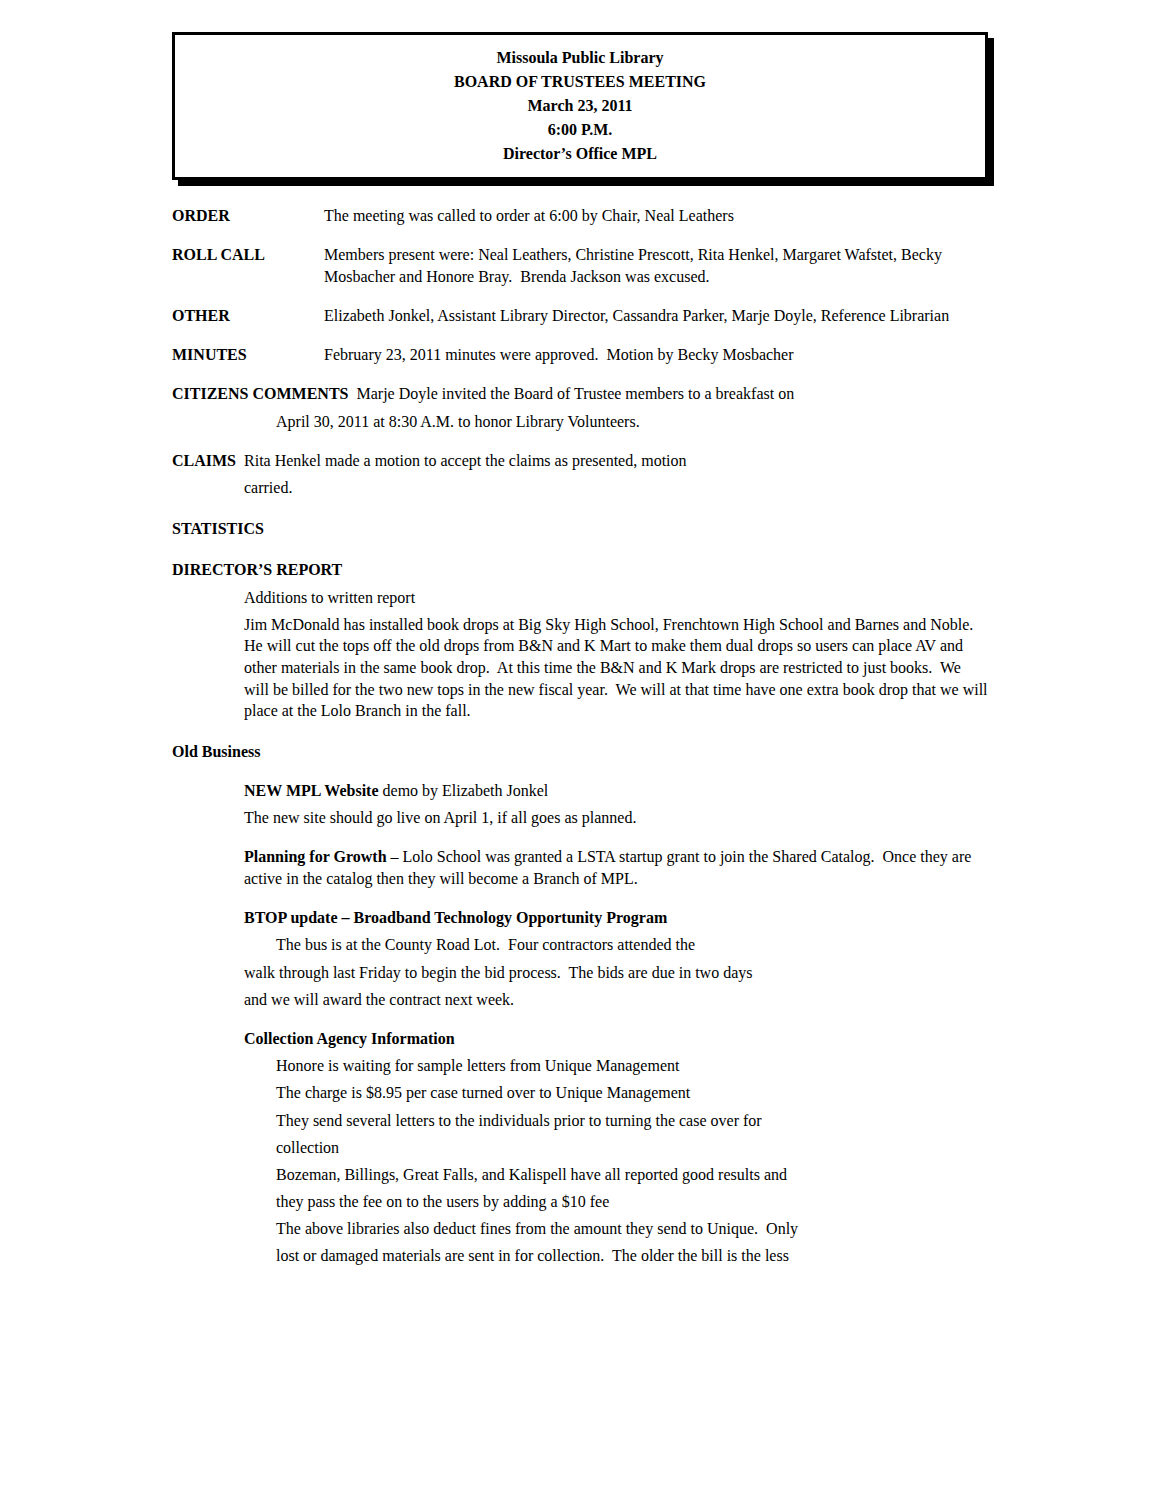Missoula Public Library
BOARD OF TRUSTEES MEETING
March 23, 2011
6:00 P.M.
Director’s Office MPL
ORDER
The meeting was called to order at 6:00 by Chair, Neal Leathers
ROLL CALL
Members present were: Neal Leathers, Christine Prescott, Rita Henkel, Margaret Wafstet, Becky Mosbacher and Honore Bray. Brenda Jackson was excused.
OTHER
Elizabeth Jonkel, Assistant Library Director, Cassandra Parker, Marje Doyle, Reference Librarian
MINUTES
February 23, 2011 minutes were approved. Motion by Becky Mosbacher
CITIZENS COMMENTS Marje Doyle invited the Board of Trustee members to a breakfast on
April 30, 2011 at 8:30 A.M. to honor Library Volunteers.
CLAIMS Rita Henkel made a motion to accept the claims as presented, motion
carried.
STATISTICS
DIRECTOR’S REPORT
Additions to written report
Jim McDonald has installed book drops at Big Sky High School, Frenchtown High School and Barnes and Noble. He will cut the tops off the old drops from B&N and K Mart to make them dual drops so users can place AV and other materials in the same book drop. At this time the B&N and K Mark drops are restricted to just books. We will be billed for the two new tops in the new fiscal year. We will at that time have one extra book drop that we will place at the Lolo Branch in the fall.
Old Business
NEW MPL Website demo by Elizabeth Jonkel
The new site should go live on April 1, if all goes as planned.
Planning for Growth – Lolo School was granted a LSTA startup grant to join the Shared Catalog. Once they are active in the catalog then they will become a Branch of MPL.
BTOP update – Broadband Technology Opportunity Program
The bus is at the County Road Lot. Four contractors attended the
walk through last Friday to begin the bid process. The bids are due in two days
and we will award the contract next week.
Collection Agency Information
Honore is waiting for sample letters from Unique Management
The charge is $8.95 per case turned over to Unique Management
They send several letters to the individuals prior to turning the case over for
collection
Bozeman, Billings, Great Falls, and Kalispell have all reported good results and
they pass the fee on to the users by adding a $10 fee
The above libraries also deduct fines from the amount they send to Unique. Only
lost or damaged materials are sent in for collection. The older the bill is the less